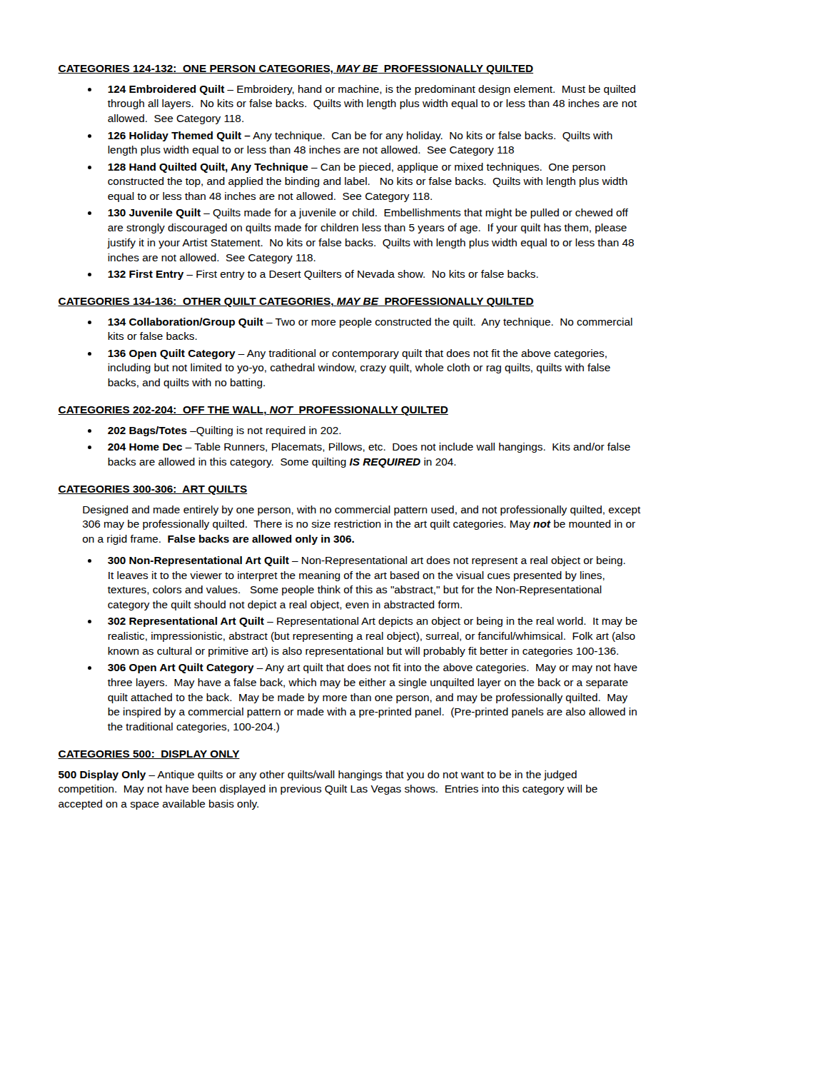CATEGORIES 124-132: ONE PERSON CATEGORIES, MAY BE PROFESSIONALLY QUILTED
124 Embroidered Quilt – Embroidery, hand or machine, is the predominant design element. Must be quilted through all layers. No kits or false backs. Quilts with length plus width equal to or less than 48 inches are not allowed. See Category 118.
126 Holiday Themed Quilt – Any technique. Can be for any holiday. No kits or false backs. Quilts with length plus width equal to or less than 48 inches are not allowed. See Category 118
128 Hand Quilted Quilt, Any Technique – Can be pieced, applique or mixed techniques. One person constructed the top, and applied the binding and label. No kits or false backs. Quilts with length plus width equal to or less than 48 inches are not allowed. See Category 118.
130 Juvenile Quilt – Quilts made for a juvenile or child. Embellishments that might be pulled or chewed off are strongly discouraged on quilts made for children less than 5 years of age. If your quilt has them, please justify it in your Artist Statement. No kits or false backs. Quilts with length plus width equal to or less than 48 inches are not allowed. See Category 118.
132 First Entry – First entry to a Desert Quilters of Nevada show. No kits or false backs.
CATEGORIES 134-136: OTHER QUILT CATEGORIES, MAY BE PROFESSIONALLY QUILTED
134 Collaboration/Group Quilt – Two or more people constructed the quilt. Any technique. No commercial kits or false backs.
136 Open Quilt Category – Any traditional or contemporary quilt that does not fit the above categories, including but not limited to yo-yo, cathedral window, crazy quilt, whole cloth or rag quilts, quilts with false backs, and quilts with no batting.
CATEGORIES 202-204: OFF THE WALL, NOT PROFESSIONALLY QUILTED
202 Bags/Totes –Quilting is not required in 202.
204 Home Dec – Table Runners, Placemats, Pillows, etc. Does not include wall hangings. Kits and/or false backs are allowed in this category. Some quilting IS REQUIRED in 204.
CATEGORIES 300-306: ART QUILTS
Designed and made entirely by one person, with no commercial pattern used, and not professionally quilted, except 306 may be professionally quilted. There is no size restriction in the art quilt categories. May not be mounted in or on a rigid frame. False backs are allowed only in 306.
300 Non-Representational Art Quilt – Non-Representational art does not represent a real object or being. It leaves it to the viewer to interpret the meaning of the art based on the visual cues presented by lines, textures, colors and values. Some people think of this as "abstract," but for the Non-Representational category the quilt should not depict a real object, even in abstracted form.
302 Representational Art Quilt – Representational Art depicts an object or being in the real world. It may be realistic, impressionistic, abstract (but representing a real object), surreal, or fanciful/whimsical. Folk art (also known as cultural or primitive art) is also representational but will probably fit better in categories 100-136.
306 Open Art Quilt Category – Any art quilt that does not fit into the above categories. May or may not have three layers. May have a false back, which may be either a single unquilted layer on the back or a separate quilt attached to the back. May be made by more than one person, and may be professionally quilted. May be inspired by a commercial pattern or made with a pre-printed panel. (Pre-printed panels are also allowed in the traditional categories, 100-204.)
CATEGORIES 500: DISPLAY ONLY
500 Display Only – Antique quilts or any other quilts/wall hangings that you do not want to be in the judged competition. May not have been displayed in previous Quilt Las Vegas shows. Entries into this category will be accepted on a space available basis only.